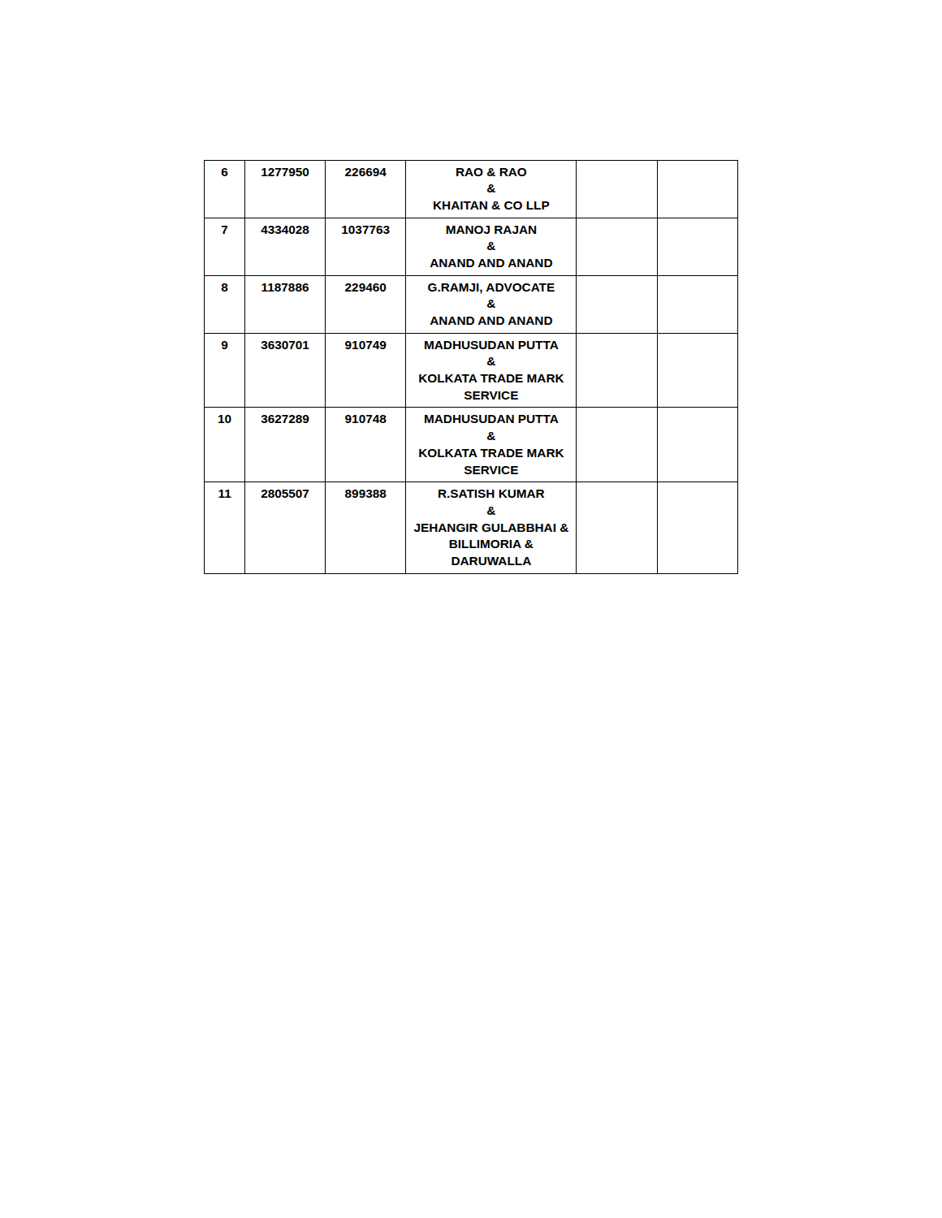| 6 | 1277950 | 226694 | RAO & RAO & KHAITAN & CO LLP | | |
| 7 | 4334028 | 1037763 | MANOJ RAJAN & ANAND AND ANAND | | |
| 8 | 1187886 | 229460 | G.RAMJI, ADVOCATE & ANAND AND ANAND | | |
| 9 | 3630701 | 910749 | MADHUSUDAN PUTTA & KOLKATA TRADE MARK SERVICE | | |
| 10 | 3627289 | 910748 | MADHUSUDAN PUTTA & KOLKATA TRADE MARK SERVICE | | |
| 11 | 2805507 | 899388 | R.SATISH KUMAR & JEHANGIR GULABBHAI & BILLIMORIA & DARUWALLA | | |